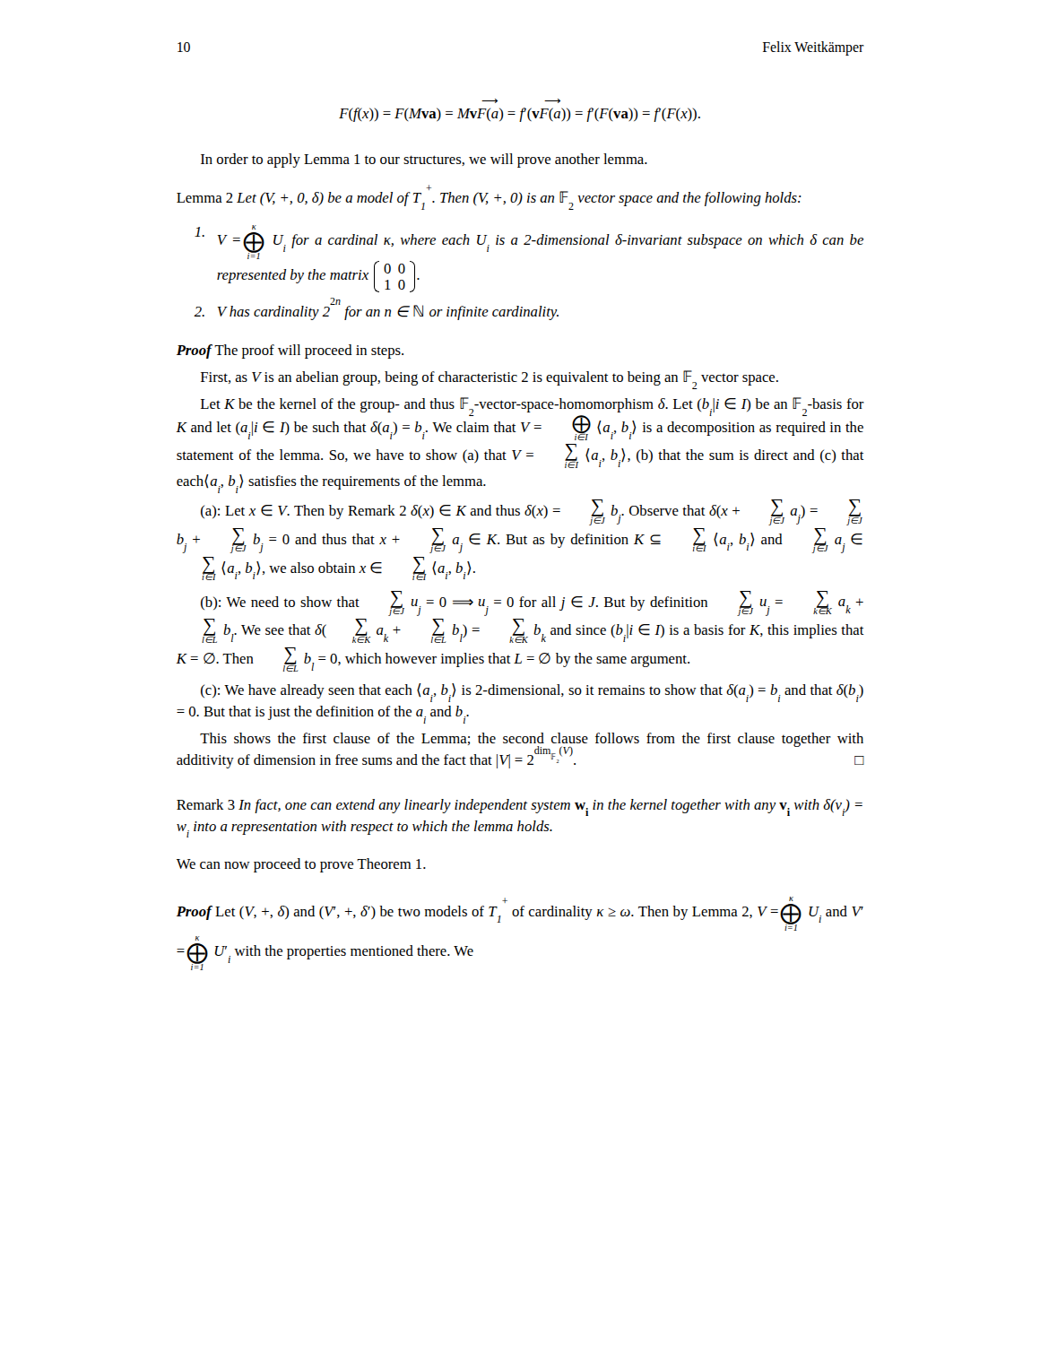10 Felix Weitkämper
F(f(x)) = F(Mva) = Mv⟶F(a) = f′(v⟶F(a)) = f′(F(va)) = f′(F(x)).
In order to apply Lemma 1 to our structures, we will prove another lemma.
Lemma 2 Let (V, +, 0, δ) be a model of T1+. Then (V, +, 0) is an 𝔽2 vector space and the following holds:
1. V =κ⨁i=1 Ui for a cardinal κ, where each Ui is a 2-dimensional δ-invariant subspace on which δ can be represented by the matrix
| 0 | 0 |
| 1 | 0 |
.
2. V has cardinality 22n for an n ∈ ℕ or infinite cardinality.
Proof The proof will proceed in steps.
First, as V is an abelian group, being of characteristic 2 is equivalent to being an 𝔽2 vector space.
Let K be the kernel of the group- and thus 𝔽2-vector-space-homomorphism δ. Let (bi|i ∈ I) be an 𝔽2-basis for K and let (ai|i ∈ I) be such that δ(ai) = bi. We claim that V = ⨁i∈I ⟨ai, bi⟩ is a decomposition as required in the statement of the lemma. So, we have to show (a) that V = ∑i∈I ⟨ai, bi⟩, (b) that the sum is direct and (c) that each⟨ai, bi⟩ satisfies the requirements of the lemma.
(a): Let x ∈ V. Then by Remark 2 δ(x) ∈ K and thus δ(x) = ∑j∈J bj. Observe that δ(x + ∑j∈J aj) = ∑j∈J bj + ∑j∈J bj = 0 and thus that x + ∑j∈J aj ∈ K. But as by definition K ⊆ ∑i∈I ⟨ai, bi⟩ and ∑j∈J aj ∈ ∑i∈I ⟨ai, bi⟩, we also obtain x ∈ ∑i∈I ⟨ai, bi⟩.
(b): We need to show that ∑j∈J uj = 0 ⟹ uj = 0 for all j ∈ J. But by definition ∑j∈J uj = ∑k∈K ak + ∑l∈L bl. We see that δ(∑k∈K ak + ∑l∈L bl) = ∑k∈K bk and since (bi|i ∈ I) is a basis for K, this implies that K = ∅. Then ∑l∈L bl = 0, which however implies that L = ∅ by the same argument.
(c): We have already seen that each ⟨ai, bi⟩ is 2-dimensional, so it remains to show that δ(ai) = bi and that δ(bi) = 0. But that is just the definition of the ai and bi.
This shows the first clause of the Lemma; the second clause follows from the first clause together with additivity of dimension in free sums and the fact that |V| = 2dim𝔽2(V). □
Remark 3 In fact, one can extend any linearly independent system wi in the kernel together with any vi with δ(vi) = wi into a representation with respect to which the lemma holds.
We can now proceed to prove Theorem 1.
Proof Let (V, +, δ) and (V′, +, δ′) be two models of T1+ of cardinality κ ≥ ω. Then by Lemma 2, V =κ⨁i=1 Ui and V′ =κ⨁i=1 U′i with the properties mentioned there. We